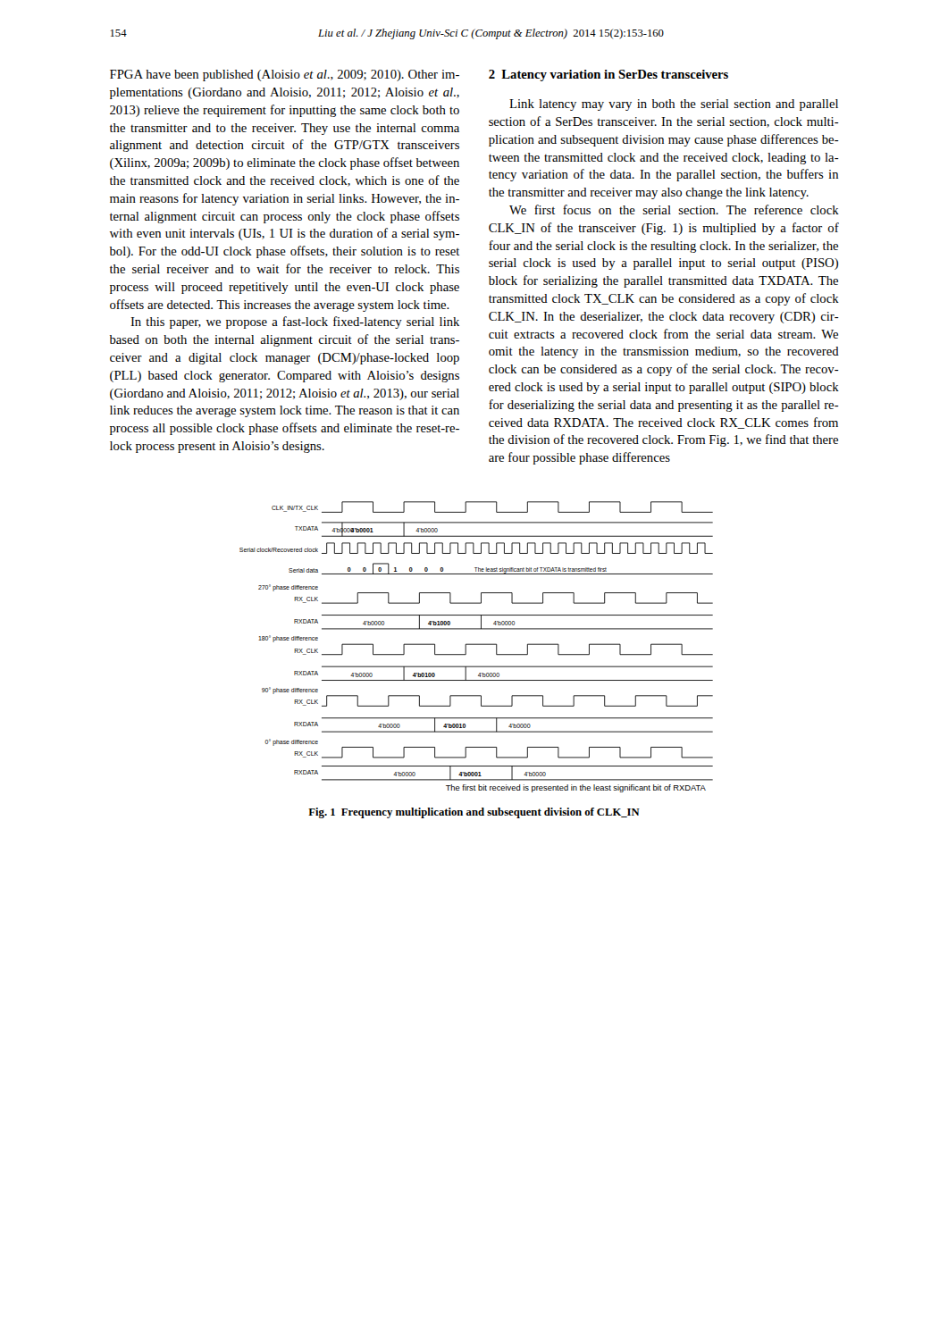154
Liu et al. / J Zhejiang Univ-Sci C (Comput & Electron) 2014 15(2):153-160
FPGA have been published (Aloisio et al., 2009; 2010). Other implementations (Giordano and Aloisio, 2011; 2012; Aloisio et al., 2013) relieve the requirement for inputting the same clock both to the transmitter and to the receiver. They use the internal comma alignment and detection circuit of the GTP/GTX transceivers (Xilinx, 2009a; 2009b) to eliminate the clock phase offset between the transmitted clock and the received clock, which is one of the main reasons for latency variation in serial links. However, the internal alignment circuit can process only the clock phase offsets with even unit intervals (UIs, 1 UI is the duration of a serial symbol). For the odd-UI clock phase offsets, their solution is to reset the serial receiver and to wait for the receiver to relock. This process will proceed repetitively until the even-UI clock phase offsets are detected. This increases the average system lock time.
In this paper, we propose a fast-lock fixed-latency serial link based on both the internal alignment circuit of the serial transceiver and a digital clock manager (DCM)/phase-locked loop (PLL) based clock generator. Compared with Aloisio’s designs (Giordano and Aloisio, 2011; 2012; Aloisio et al., 2013), our serial link reduces the average system lock time. The reason is that it can process all possible clock phase offsets and eliminate the reset-relock process present in Aloisio’s designs.
2 Latency variation in SerDes transceivers
Link latency may vary in both the serial section and parallel section of a SerDes transceiver. In the serial section, clock multiplication and subsequent division may cause phase differences between the transmitted clock and the received clock, leading to latency variation of the data. In the parallel section, the buffers in the transmitter and receiver may also change the link latency.
We first focus on the serial section. The reference clock CLK_IN of the transceiver (Fig. 1) is multiplied by a factor of four and the serial clock is the resulting clock. In the serializer, the serial clock is used by a parallel input to serial output (PISO) block for serializing the parallel transmitted data TXDATA. The transmitted clock TX_CLK can be considered as a copy of clock CLK_IN. In the deserializer, the clock data recovery (CDR) circuit extracts a recovered clock from the serial data stream. We omit the latency in the transmission medium, so the recovered clock can be considered as a copy of the serial clock. The recovered clock is used by a serial input to parallel output (SIPO) block for deserializing the serial data and presenting it as the parallel received data RXDATA. The received clock RX_CLK comes from the division of the recovered clock. From Fig. 1, we find that there are four possible phase differences
CLK_IN/TX_CLK TXDATA 4'b0000 4'b0001 4'b0000 Serial clock/Recovered clock Serial data 0 0 0 1 0 0 0 The least significant bit of TXDATA is transmitted first 270° phase difference RX_CLK RXDATA 4'b0000 4'b1000 4'b0000 180° phase difference RX_CLK RXDATA 4'b0000 4'b0100 4'b0000 90° phase difference RX_CLK RXDATA 4'b0000 4'b0010 4'b0000 0° phase difference RX_CLK RXDATA 4'b0000 4'b0001 4'b0000
The first bit received is presented in the least significant bit of RXDATA
Fig. 1 Frequency multiplication and subsequent division of CLK_IN